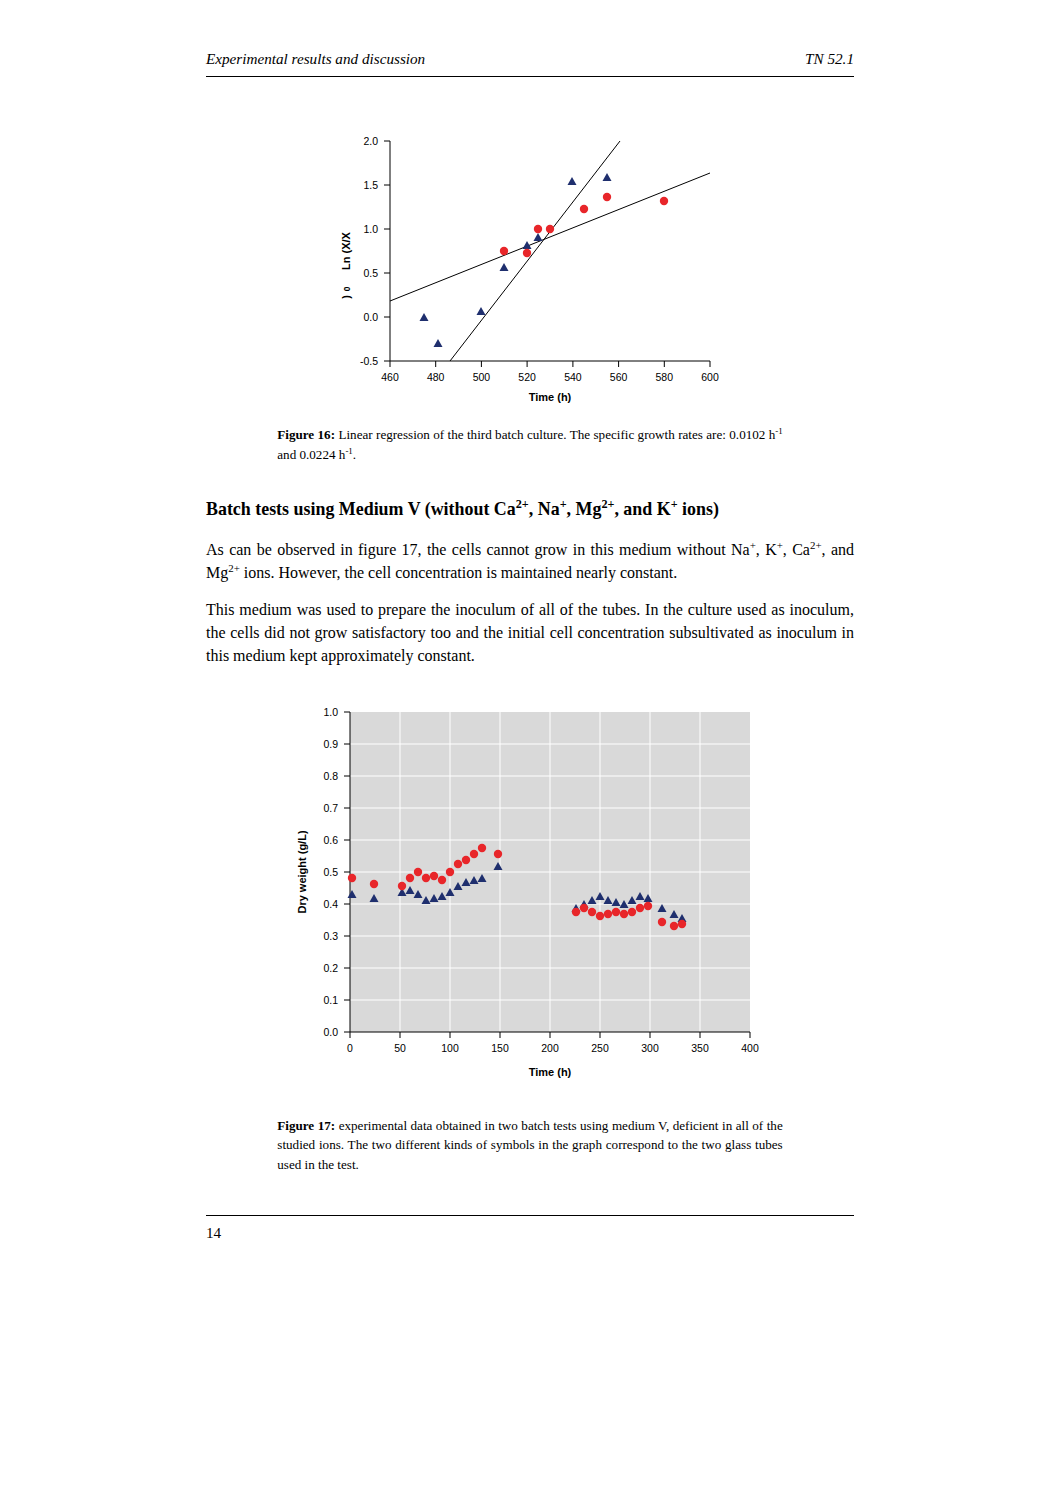Experimental results and discussion TN 52.1
2.0 1.5 1.0 0.5 0.0 -0.5 460 480 500 520 540 560 580 600 Time (h) Ln (X/X x 0 )
Figure 16: Linear regression of the third batch culture. The specific growth rates are: 0.0102 h-1 and 0.0224 h-1.
Batch tests using Medium V (without Ca2+, Na+, Mg2+, and K+ ions)
As can be observed in figure 17, the cells cannot grow in this medium without Na+, K+, Ca2+, and Mg2+ ions. However, the cell concentration is maintained nearly constant.
This medium was used to prepare the inoculum of all of the tubes. In the culture used as inoculum, the cells did not grow satisfactory too and the initial cell concentration subsultivated as inoculum in this medium kept approximately constant.
1.0 0.9 0.8 0.7 0.6 0.5 0.4 0.3 0.2 0.1 0.0 0 50 100 150 200 250 300 350 400 Time (h) Dry weight (g/L)
Figure 17: experimental data obtained in two batch tests using medium V, deficient in all of the studied ions. The two different kinds of symbols in the graph correspond to the two glass tubes used in the test.
14